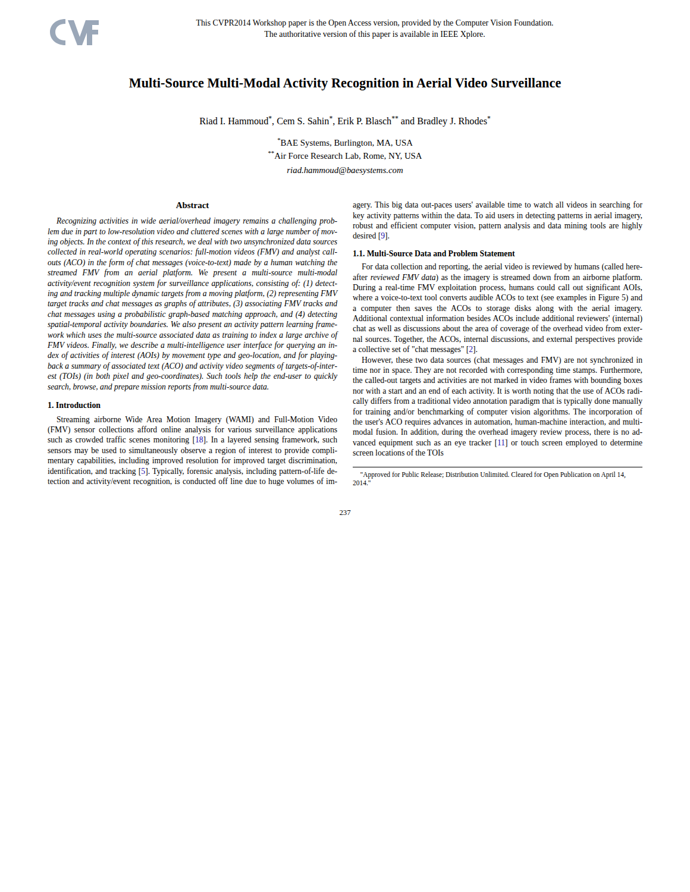CVF
This CVPR2014 Workshop paper is the Open Access version, provided by the Computer Vision Foundation.
The authoritative version of this paper is available in IEEE Xplore.
Multi-Source Multi-Modal Activity Recognition in Aerial Video Surveillance
Riad I. Hammoud*, Cem S. Sahin*, Erik P. Blasch** and Bradley J. Rhodes*
*BAE Systems, Burlington, MA, USA
**Air Force Research Lab, Rome, NY, USA
riad.hammoud@baesystems.com
Abstract
Recognizing activities in wide aerial/overhead imagery remains a challenging problem due in part to low-resolution video and cluttered scenes with a large number of moving objects. In the context of this research, we deal with two unsynchronized data sources collected in real-world operating scenarios: full-motion videos (FMV) and analyst call-outs (ACO) in the form of chat messages (voice-to-text) made by a human watching the streamed FMV from an aerial platform. We present a multi-source multi-modal activity/event recognition system for surveillance applications, consisting of: (1) detecting and tracking multiple dynamic targets from a moving platform, (2) representing FMV target tracks and chat messages as graphs of attributes, (3) associating FMV tracks and chat messages using a probabilistic graph-based matching approach, and (4) detecting spatial-temporal activity boundaries. We also present an activity pattern learning framework which uses the multi-source associated data as training to index a large archive of FMV videos. Finally, we describe a multi-intelligence user interface for querying an index of activities of interest (AOIs) by movement type and geo-location, and for playing-back a summary of associated text (ACO) and activity video segments of targets-of-interest (TOIs) (in both pixel and geo-coordinates). Such tools help the end-user to quickly search, browse, and prepare mission reports from multi-source data.
1. Introduction
Streaming airborne Wide Area Motion Imagery (WAMI) and Full-Motion Video (FMV) sensor collections afford online analysis for various surveillance applications such as crowded traffic scenes monitoring [18]. In a layered sensing framework, such sensors may be used to simultaneously observe a region of interest to provide complimentary capabilities, including improved resolution for improved target discrimination, identification, and tracking [5]. Typically, forensic analysis, including pattern-of-life detection and activity/event recognition, is conducted off line due to huge volumes of imagery. This big data out-paces users' available time to watch all videos in searching for key activity patterns within the data. To aid users in detecting patterns in aerial imagery, robust and efficient computer vision, pattern analysis and data mining tools are highly desired [9].
1.1. Multi-Source Data and Problem Statement
For data collection and reporting, the aerial video is reviewed by humans (called hereafter reviewed FMV data) as the imagery is streamed down from an airborne platform. During a real-time FMV exploitation process, humans could call out significant AOIs, where a voice-to-text tool converts audible ACOs to text (see examples in Figure 5) and a computer then saves the ACOs to storage disks along with the aerial imagery. Additional contextual information besides ACOs include additional reviewers' (internal) chat as well as discussions about the area of coverage of the overhead video from external sources. Together, the ACOs, internal discussions, and external perspectives provide a collective set of "chat messages" [2].
However, these two data sources (chat messages and FMV) are not synchronized in time nor in space. They are not recorded with corresponding time stamps. Furthermore, the called-out targets and activities are not marked in video frames with bounding boxes nor with a start and an end of each activity. It is worth noting that the use of ACOs radically differs from a traditional video annotation paradigm that is typically done manually for training and/or benchmarking of computer vision algorithms. The incorporation of the user's ACO requires advances in automation, human-machine interaction, and multi-modal fusion. In addition, during the overhead imagery review process, there is no advanced equipment such as an eye tracker [11] or touch screen employed to determine screen locations of the TOIs
"Approved for Public Release; Distribution Unlimited. Cleared for Open Publication on April 14, 2014."
237